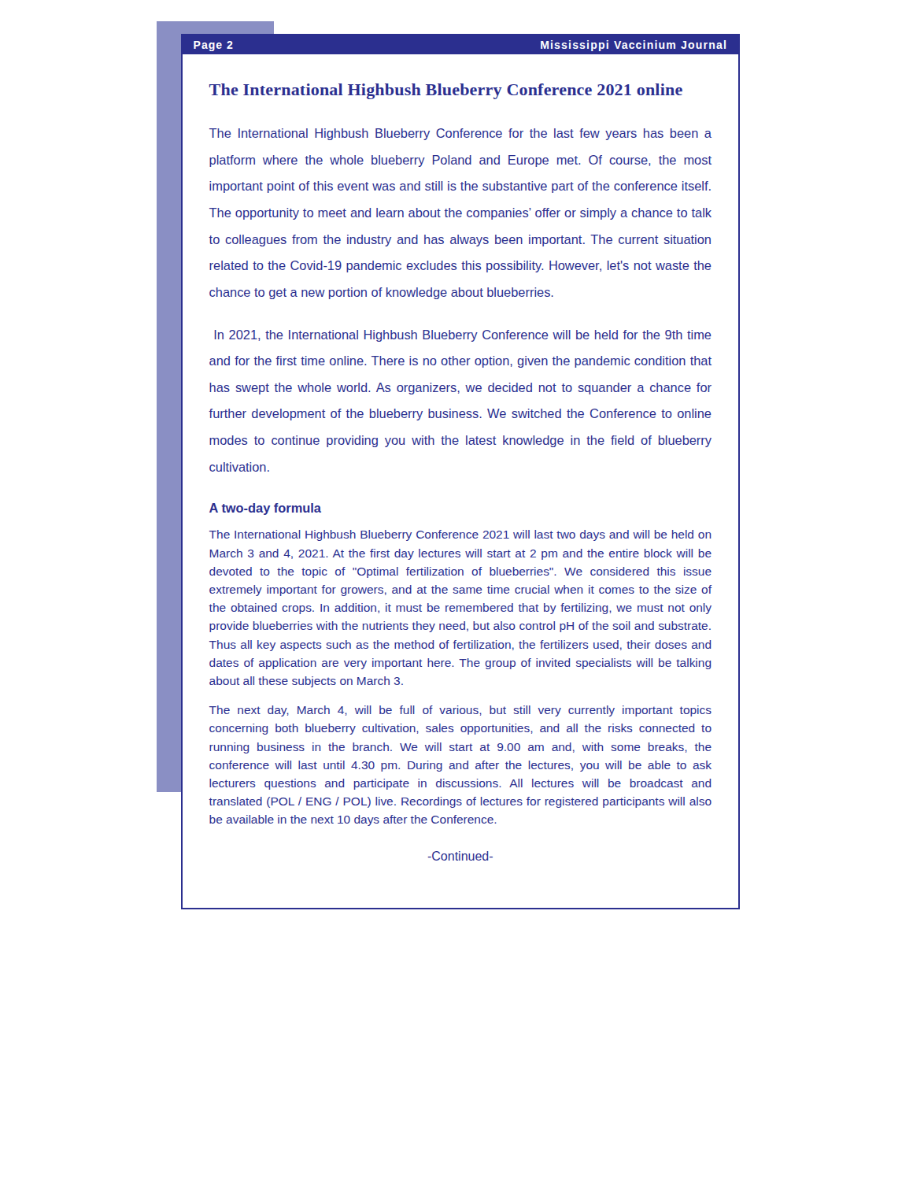Page 2 Mississippi Vaccinium Journal
The International Highbush Blueberry Conference 2021 online
The International Highbush Blueberry Conference for the last few years has been a platform where the whole blueberry Poland and Europe met. Of course, the most important point of this event was and still is the substantive part of the conference itself. The opportunity to meet and learn about the companies’ offer or simply a chance to talk to colleagues from the industry and has always been important. The current situation related to the Covid-19 pandemic excludes this possibility. However, let's not waste the chance to get a new portion of knowledge about blueberries.
In 2021, the International Highbush Blueberry Conference will be held for the 9th time and for the first time online. There is no other option, given the pandemic condition that has swept the whole world. As organizers, we decided not to squander a chance for further development of the blueberry business. We switched the Conference to online modes to continue providing you with the latest knowledge in the field of blueberry cultivation.
A two-day formula
The International Highbush Blueberry Conference 2021 will last two days and will be held on March 3 and 4, 2021. At the first day lectures will start at 2 pm and the entire block will be devoted to the topic of "Optimal fertilization of blueberries". We considered this issue extremely important for growers, and at the same time crucial when it comes to the size of the obtained crops. In addition, it must be remembered that by fertilizing, we must not only provide blueberries with the nutrients they need, but also control pH of the soil and substrate. Thus all key aspects such as the method of fertilization, the fertilizers used, their doses and dates of application are very important here. The group of invited specialists will be talking about all these subjects on March 3.
The next day, March 4, will be full of various, but still very currently important topics concerning both blueberry cultivation, sales opportunities, and all the risks connected to running business in the branch. We will start at 9.00 am and, with some breaks, the conference will last until 4.30 pm. During and after the lectures, you will be able to ask lecturers questions and participate in discussions. All lectures will be broadcast and translated (POL / ENG / POL) live. Recordings of lectures for registered participants will also be available in the next 10 days after the Conference.
-Continued-